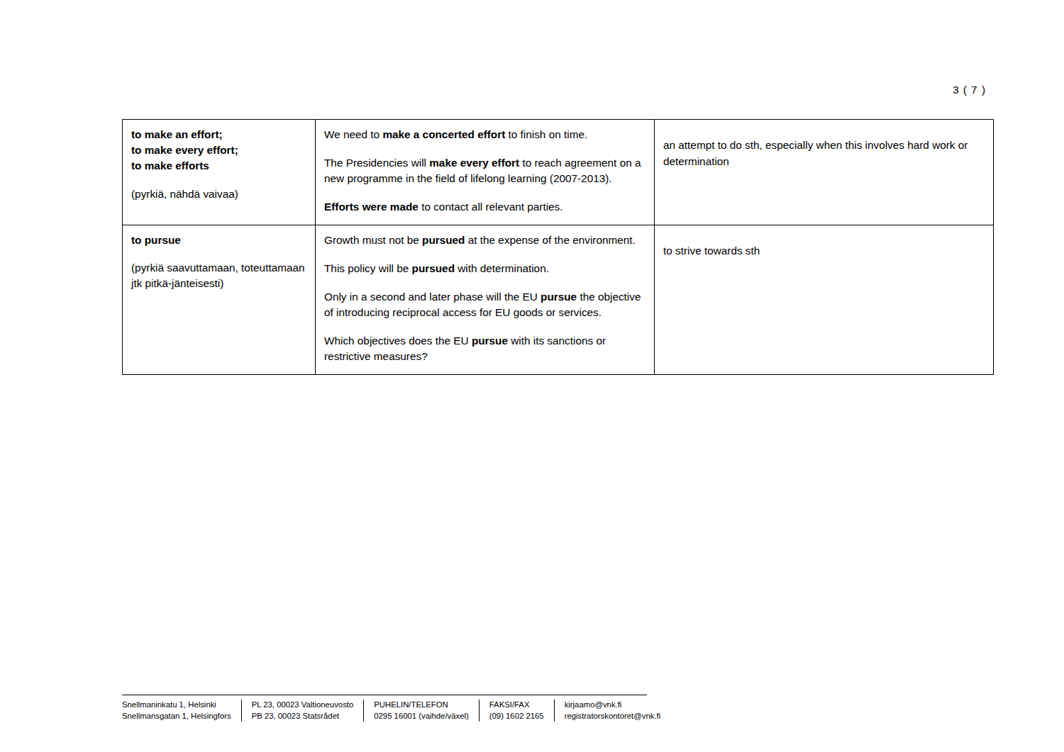3 ( 7 )
| to make an effort; to make every effort; to make efforts (pyrkiä, nähdä vaivaa) | We need to make a concerted effort to finish on time. The Presidencies will make every effort to reach agreement on a new programme in the field of lifelong learning (2007-2013). Efforts were made to contact all relevant parties. | an attempt to do sth, especially when this involves hard work or determination |
| to pursue (pyrkiä saavuttamaan, toteuttamaan jtk pitkä-jänteisesti) | Growth must not be pursued at the expense of the environment. This policy will be pursued with determination. Only in a second and later phase will the EU pursue the objective of introducing reciprocal access for EU goods or services. Which objectives does the EU pursue with its sanctions or restrictive measures? | to strive towards sth |
| Snellmaninkatu 1, Helsinki Snellmansgatan 1, Helsingfors | PL 23, 00023 Valtioneuvosto PB 23, 00023 Statsrådet | PUHELIN/TELEFON 0295 16001 (vaihde/växel) | FAKSI/FAX (09) 1602 2165 | kirjaamo@vnk.fi registratorskontoret@vnk.fi |